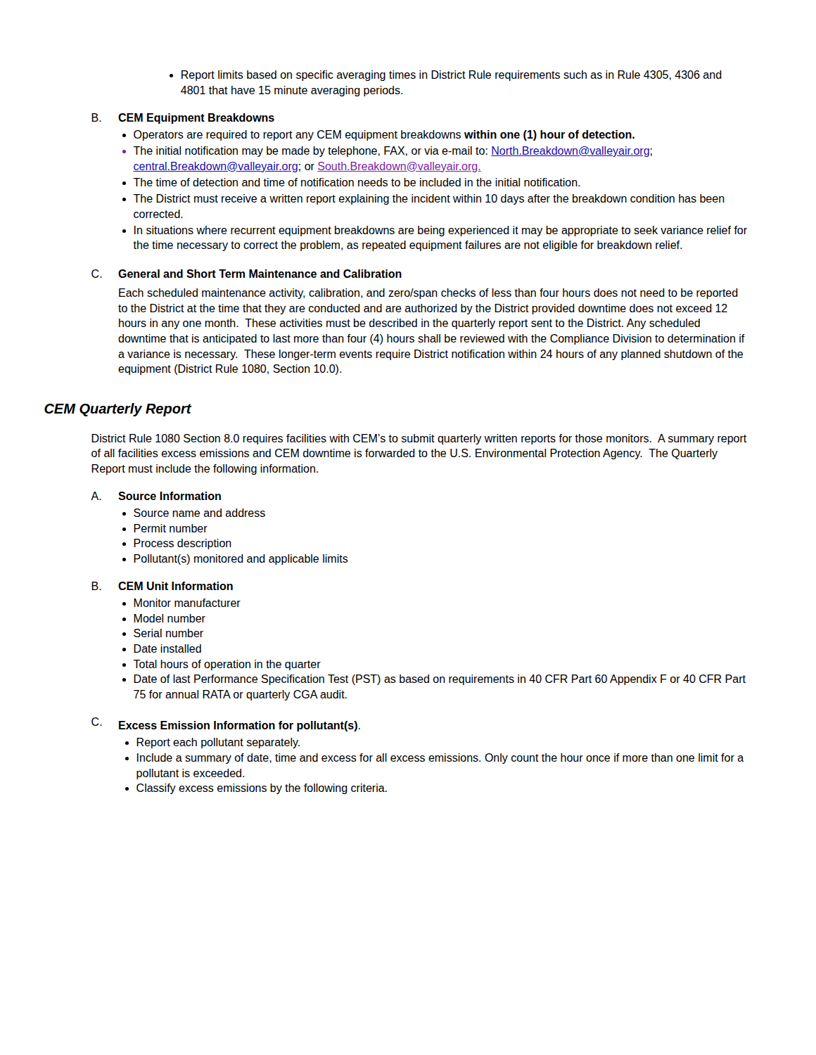Report limits based on specific averaging times in District Rule requirements such as in Rule 4305, 4306 and 4801 that have 15 minute averaging periods.
B.
CEM Equipment Breakdowns
Operators are required to report any CEM equipment breakdowns within one (1) hour of detection.
The initial notification may be made by telephone, FAX, or via e-mail to: North.Breakdown@valleyair.org; central.Breakdown@valleyair.org; or South.Breakdown@valleyair.org.
The time of detection and time of notification needs to be included in the initial notification.
The District must receive a written report explaining the incident within 10 days after the breakdown condition has been corrected.
In situations where recurrent equipment breakdowns are being experienced it may be appropriate to seek variance relief for the time necessary to correct the problem, as repeated equipment failures are not eligible for breakdown relief.
C.
General and Short Term Maintenance and Calibration
Each scheduled maintenance activity, calibration, and zero/span checks of less than four hours does not need to be reported to the District at the time that they are conducted and are authorized by the District provided downtime does not exceed 12 hours in any one month. These activities must be described in the quarterly report sent to the District. Any scheduled downtime that is anticipated to last more than four (4) hours shall be reviewed with the Compliance Division to determination if a variance is necessary. These longer-term events require District notification within 24 hours of any planned shutdown of the equipment (District Rule 1080, Section 10.0).
CEM Quarterly Report
District Rule 1080 Section 8.0 requires facilities with CEM’s to submit quarterly written reports for those monitors. A summary report of all facilities excess emissions and CEM downtime is forwarded to the U.S. Environmental Protection Agency. The Quarterly Report must include the following information.
A.
Source Information
Source name and address
Permit number
Process description
Pollutant(s) monitored and applicable limits
B.
CEM Unit Information
Monitor manufacturer
Model number
Serial number
Date installed
Total hours of operation in the quarter
Date of last Performance Specification Test (PST) as based on requirements in 40 CFR Part 60 Appendix F or 40 CFR Part 75 for annual RATA or quarterly CGA audit.
C.
Excess Emission Information for pollutant(s).
Report each pollutant separately.
Include a summary of date, time and excess for all excess emissions. Only count the hour once if more than one limit for a pollutant is exceeded.
Classify excess emissions by the following criteria.